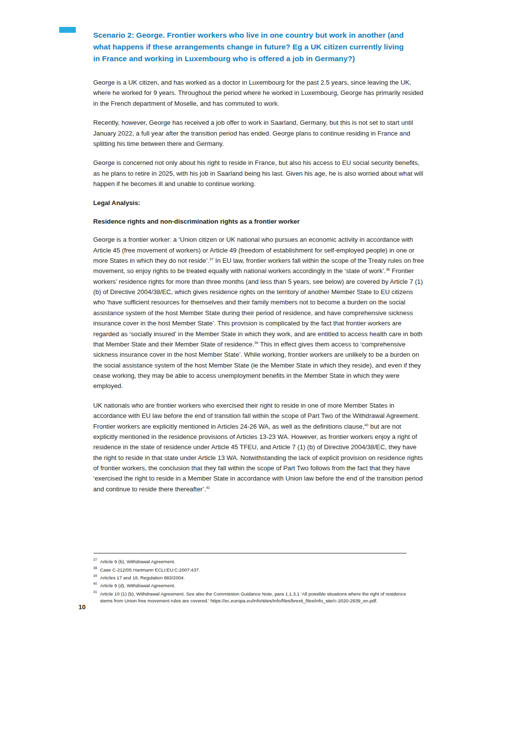Scenario 2: George. Frontier workers who live in one country but work in another (and what happens if these arrangements change in future? Eg a UK citizen currently living in France and working in Luxembourg who is offered a job in Germany?)
George is a UK citizen, and has worked as a doctor in Luxembourg for the past 2.5 years, since leaving the UK, where he worked for 9 years. Throughout the period where he worked in Luxembourg, George has primarily resided in the French department of Moselle, and has commuted to work.
Recently, however, George has received a job offer to work in Saarland, Germany, but this is not set to start until January 2022, a full year after the transition period has ended. George plans to continue residing in France and splitting his time between there and Germany.
George is concerned not only about his right to reside in France, but also his access to EU social security benefits, as he plans to retire in 2025, with his job in Saarland being his last. Given his age, he is also worried about what will happen if he becomes ill and unable to continue working.
Legal Analysis:
Residence rights and non-discrimination rights as a frontier worker
George is a frontier worker: a ‘Union citizen or UK national who pursues an economic activity in accordance with Article 45 (free movement of workers) or Article 49 (freedom of establishment for self-employed people) in one or more States in which they do not reside’.37 In EU law, frontier workers fall within the scope of the Treaty rules on free movement, so enjoy rights to be treated equally with national workers accordingly in the ‘state of work’.38 Frontier workers’ residence rights for more than three months (and less than 5 years, see below) are covered by Article 7 (1) (b) of Directive 2004/38/EC, which gives residence rights on the territory of another Member State to EU citizens who ‘have sufficient resources for themselves and their family members not to become a burden on the social assistance system of the host Member State during their period of residence, and have comprehensive sickness insurance cover in the host Member State’. This provision is complicated by the fact that frontier workers are regarded as ‘socially insured’ in the Member State in which they work, and are entitled to access health care in both that Member State and their Member State of residence.39 This in effect gives them access to ‘comprehensive sickness insurance cover in the host Member State’. While working, frontier workers are unlikely to be a burden on the social assistance system of the host Member State (ie the Member State in which they reside), and even if they cease working, they may be able to access unemployment benefits in the Member State in which they were employed.
UK nationals who are frontier workers who exercised their right to reside in one of more Member States in accordance with EU law before the end of transition fall within the scope of Part Two of the Withdrawal Agreement. Frontier workers are explicitly mentioned in Articles 24-26 WA, as well as the definitions clause,40 but are not explicitly mentioned in the residence provisions of Articles 13-23 WA. However, as frontier workers enjoy a right of residence in the state of residence under Article 45 TFEU, and Article 7 (1) (b) of Directive 2004/38/EC, they have the right to reside in that state under Article 13 WA. Notwithstanding the lack of explicit provision on residence rights of frontier workers, the conclusion that they fall within the scope of Part Two follows from the fact that they have ‘exercised the right to reside in a Member State in accordance with Union law before the end of the transition period and continue to reside there thereafter’.41
Article 9 (b), Withdrawal Agreement.
Case C-212/05 Hartmann ECLI:EU:C:2007:437.
Articles 17 and 18, Regulation 883/2004.
Article 9 (d), Withdrawal Agreement.
Article 10 (1) (b), Withdrawal Agreement. See also the Commission Guidance Note, para 1.1.3.1 ‘All possible situations where the right of residence stems from Union free movement rules are covered.’ https://ec.europa.eu/info/sites/info/files/brexit_files/info_site/c-2020-2939_en.pdf.
10